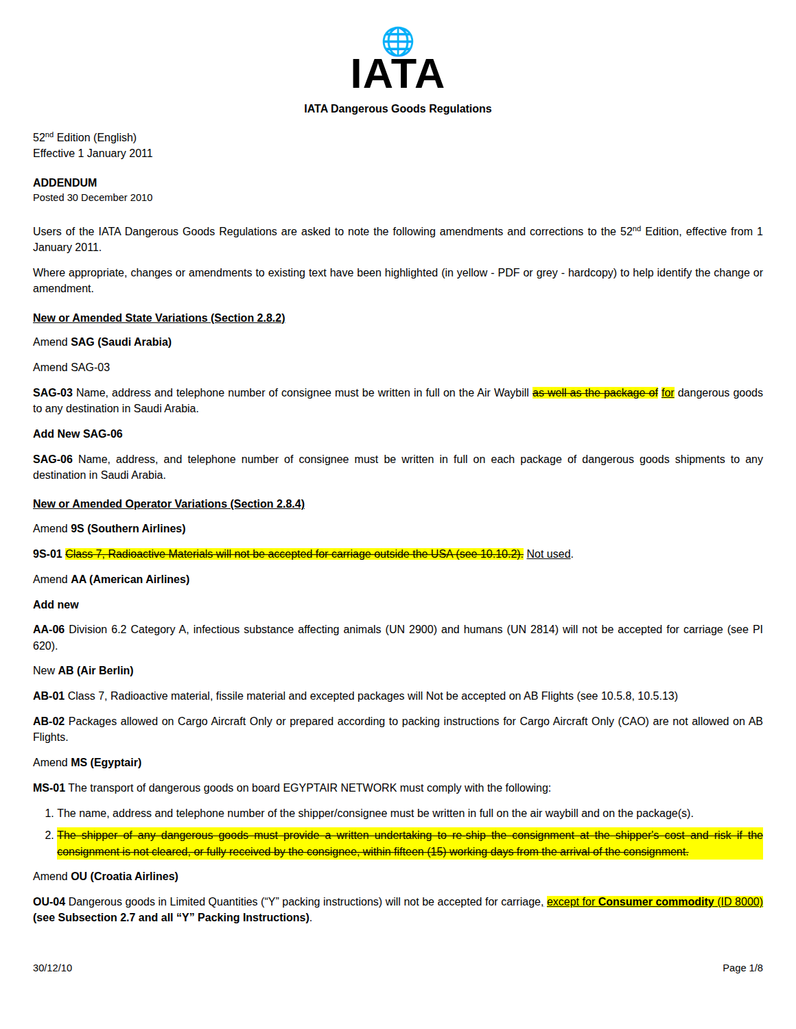🌐
IATA
IATA Dangerous Goods Regulations
52nd Edition (English)
Effective 1 January 2011
ADDENDUM
Posted 30 December 2010
Users of the IATA Dangerous Goods Regulations are asked to note the following amendments and corrections to the 52nd Edition, effective from 1 January 2011.
Where appropriate, changes or amendments to existing text have been highlighted (in yellow - PDF or grey - hardcopy) to help identify the change or amendment.
New or Amended State Variations (Section 2.8.2)
Amend SAG (Saudi Arabia)
Amend SAG-03
SAG-03 Name, address and telephone number of consignee must be written in full on the Air Waybill as well as the package of for dangerous goods to any destination in Saudi Arabia.
Add New SAG-06
SAG-06 Name, address, and telephone number of consignee must be written in full on each package of dangerous goods shipments to any destination in Saudi Arabia.
New or Amended Operator Variations (Section 2.8.4)
Amend 9S (Southern Airlines)
9S-01 Class 7, Radioactive Materials will not be accepted for carriage outside the USA (see 10.10.2). Not used.
Amend AA (American Airlines)
Add new
AA-06 Division 6.2 Category A, infectious substance affecting animals (UN 2900) and humans (UN 2814) will not be accepted for carriage (see PI 620).
New AB (Air Berlin)
AB-01 Class 7, Radioactive material, fissile material and excepted packages will Not be accepted on AB Flights (see 10.5.8, 10.5.13)
AB-02 Packages allowed on Cargo Aircraft Only or prepared according to packing instructions for Cargo Aircraft Only (CAO) are not allowed on AB Flights.
Amend MS (Egyptair)
MS-01 The transport of dangerous goods on board EGYPTAIR NETWORK must comply with the following:
The name, address and telephone number of the shipper/consignee must be written in full on the air waybill and on the package(s).
The shipper of any dangerous goods must provide a written undertaking to re-ship the consignment at the shipper's cost and risk if the consignment is not cleared, or fully received by the consignee, within fifteen (15) working days from the arrival of the consignment.
Amend OU (Croatia Airlines)
OU-04 Dangerous goods in Limited Quantities (“Y” packing instructions) will not be accepted for carriage, except for Consumer commodity (ID 8000) (see Subsection 2.7 and all “Y” Packing Instructions).
30/12/10 Page 1/8